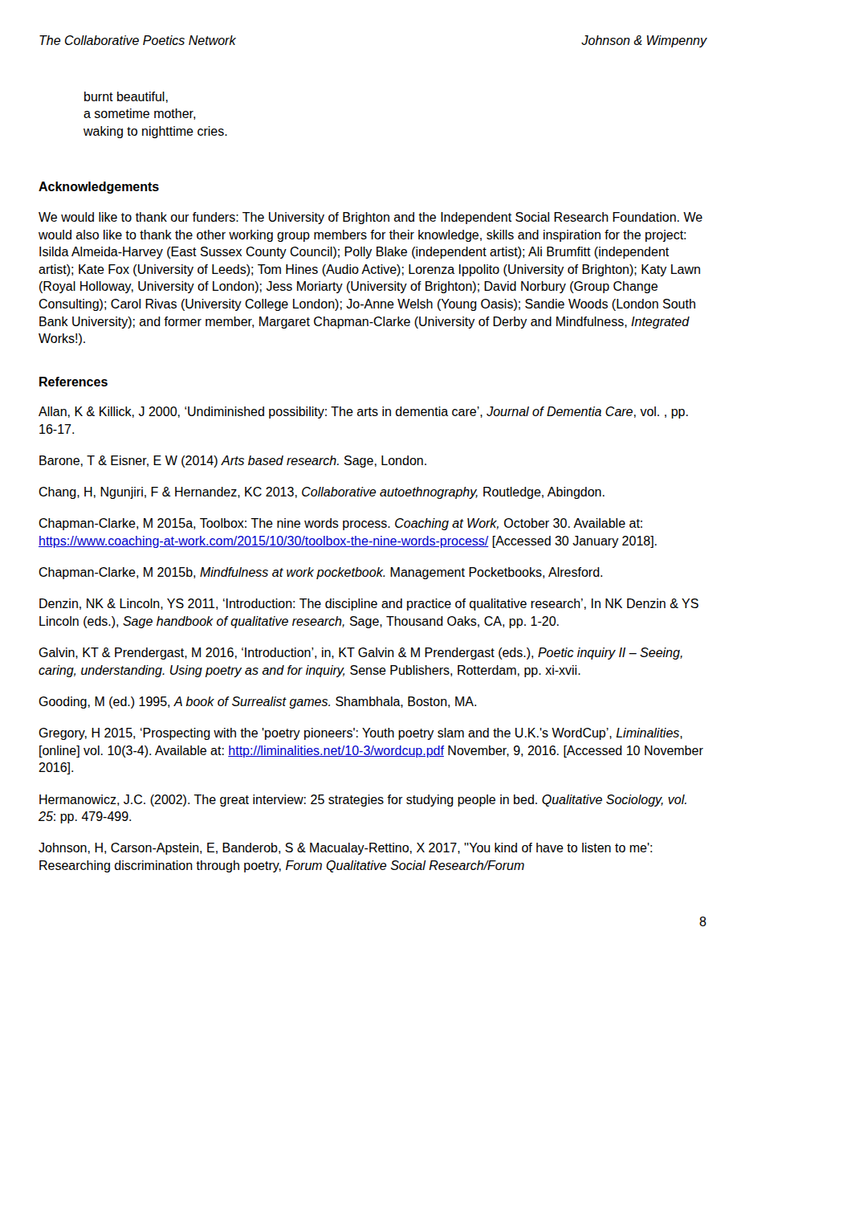The Collaborative Poetics Network Johnson & Wimpenny
burnt beautiful,
a sometime mother,
waking to nighttime cries.
Acknowledgements
We would like to thank our funders: The University of Brighton and the Independent Social Research Foundation. We would also like to thank the other working group members for their knowledge, skills and inspiration for the project: Isilda Almeida-Harvey (East Sussex County Council); Polly Blake (independent artist); Ali Brumfitt (independent artist); Kate Fox (University of Leeds); Tom Hines (Audio Active); Lorenza Ippolito (University of Brighton); Katy Lawn (Royal Holloway, University of London); Jess Moriarty (University of Brighton); David Norbury (Group Change Consulting); Carol Rivas (University College London); Jo-Anne Welsh (Young Oasis); Sandie Woods (London South Bank University); and former member, Margaret Chapman-Clarke (University of Derby and Mindfulness, Integrated Works!).
References
Allan, K & Killick, J 2000, ‘Undiminished possibility: The arts in dementia care’, Journal of Dementia Care, vol. , pp. 16-17.
Barone, T & Eisner, E W (2014) Arts based research. Sage, London.
Chang, H, Ngunjiri, F & Hernandez, KC 2013, Collaborative autoethnography, Routledge, Abingdon.
Chapman-Clarke, M 2015a, Toolbox: The nine words process. Coaching at Work, October 30. Available at: https://www.coaching-at-work.com/2015/10/30/toolbox-the-nine-words-process/ [Accessed 30 January 2018].
Chapman-Clarke, M 2015b, Mindfulness at work pocketbook. Management Pocketbooks, Alresford.
Denzin, NK & Lincoln, YS 2011, ‘Introduction: The discipline and practice of qualitative research’, In NK Denzin & YS Lincoln (eds.), Sage handbook of qualitative research, Sage, Thousand Oaks, CA, pp. 1-20.
Galvin, KT & Prendergast, M 2016, ‘Introduction’, in, KT Galvin & M Prendergast (eds.), Poetic inquiry II – Seeing, caring, understanding. Using poetry as and for inquiry, Sense Publishers, Rotterdam, pp. xi-xvii.
Gooding, M (ed.) 1995, A book of Surrealist games. Shambhala, Boston, MA.
Gregory, H 2015, ‘Prospecting with the 'poetry pioneers': Youth poetry slam and the U.K.'s WordCup’, Liminalities, [online] vol. 10(3-4). Available at: http://liminalities.net/10-3/wordcup.pdf November, 9, 2016. [Accessed 10 November 2016].
Hermanowicz, J.C. (2002). The great interview: 25 strategies for studying people in bed. Qualitative Sociology, vol. 25: pp. 479-499.
Johnson, H, Carson-Apstein, E, Banderob, S & Macualay-Rettino, X 2017, ''You kind of have to listen to me': Researching discrimination through poetry, Forum Qualitative Social Research/Forum
8